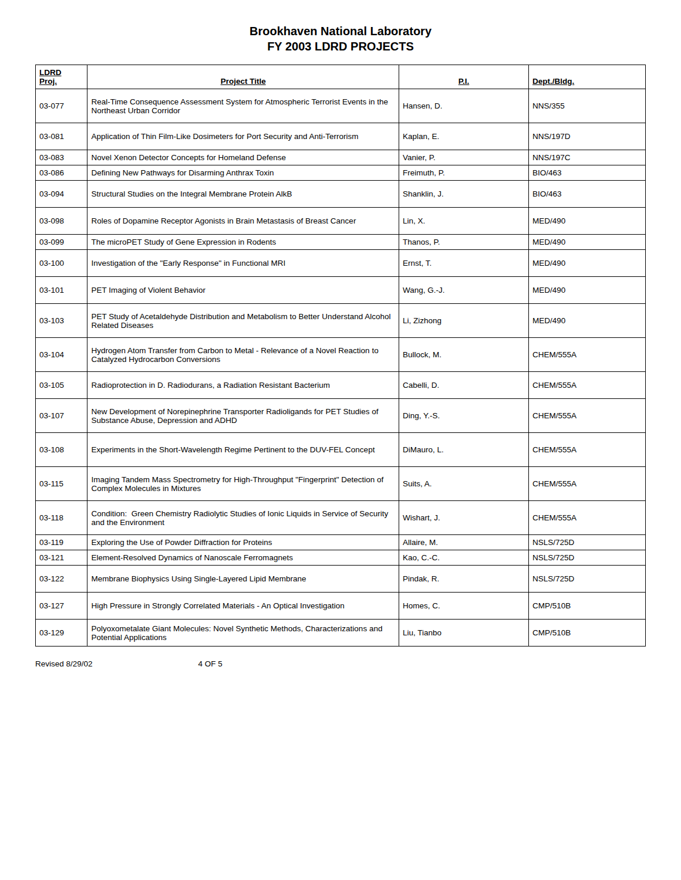Brookhaven National Laboratory
FY 2003 LDRD PROJECTS
| LDRD Proj. | Project Title | P.I. | Dept./Bldg. |
| --- | --- | --- | --- |
| 03-077 | Real-Time Consequence Assessment System for Atmospheric Terrorist Events in the Northeast Urban Corridor | Hansen, D. | NNS/355 |
| 03-081 | Application of Thin Film-Like Dosimeters for Port Security and Anti-Terrorism | Kaplan, E. | NNS/197D |
| 03-083 | Novel Xenon Detector Concepts for Homeland Defense | Vanier, P. | NNS/197C |
| 03-086 | Defining New Pathways for Disarming Anthrax Toxin | Freimuth, P. | BIO/463 |
| 03-094 | Structural Studies on the Integral Membrane Protein AlkB | Shanklin, J. | BIO/463 |
| 03-098 | Roles of Dopamine Receptor Agonists in Brain Metastasis of Breast Cancer | Lin, X. | MED/490 |
| 03-099 | The microPET Study of Gene Expression in Rodents | Thanos, P. | MED/490 |
| 03-100 | Investigation of the "Early Response" in Functional MRI | Ernst, T. | MED/490 |
| 03-101 | PET Imaging of Violent Behavior | Wang, G.-J. | MED/490 |
| 03-103 | PET Study of Acetaldehyde Distribution and Metabolism to Better Understand Alcohol Related Diseases | Li, Zizhong | MED/490 |
| 03-104 | Hydrogen Atom Transfer from Carbon to Metal - Relevance of a Novel Reaction to Catalyzed Hydrocarbon Conversions | Bullock, M. | CHEM/555A |
| 03-105 | Radioprotection in D. Radiodurans, a Radiation Resistant Bacterium | Cabelli, D. | CHEM/555A |
| 03-107 | New Development of Norepinephrine Transporter Radioligands for PET Studies of Substance Abuse, Depression and ADHD | Ding, Y.-S. | CHEM/555A |
| 03-108 | Experiments in the Short-Wavelength Regime Pertinent to the DUV-FEL Concept | DiMauro, L. | CHEM/555A |
| 03-115 | Imaging Tandem Mass Spectrometry for High-Throughput "Fingerprint" Detection of Complex Molecules in Mixtures | Suits, A. | CHEM/555A |
| 03-118 | Condition: Green Chemistry Radiolytic Studies of Ionic Liquids in Service of Security and the Environment | Wishart, J. | CHEM/555A |
| 03-119 | Exploring the Use of Powder Diffraction for Proteins | Allaire, M. | NSLS/725D |
| 03-121 | Element-Resolved Dynamics of Nanoscale Ferromagnets | Kao, C.-C. | NSLS/725D |
| 03-122 | Membrane Biophysics Using Single-Layered Lipid Membrane | Pindak, R. | NSLS/725D |
| 03-127 | High Pressure in Strongly Correlated Materials - An Optical Investigation | Homes, C. | CMP/510B |
| 03-129 | Polyoxometalate Giant Molecules: Novel Synthetic Methods, Characterizations and Potential Applications | Liu, Tianbo | CMP/510B |
Revised 8/29/02 4 OF 5